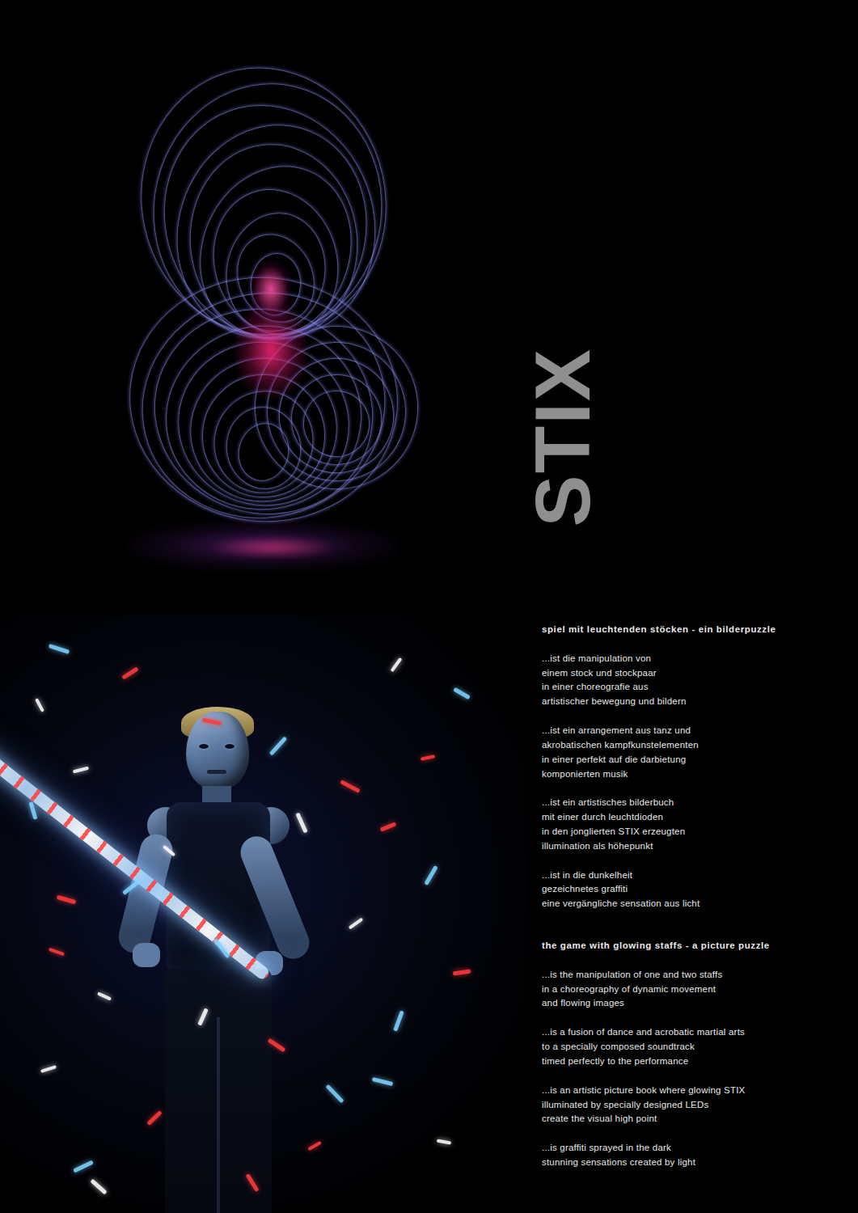STIX
spiel mit leuchtenden stöcken - ein bilderpuzzle
...ist die manipulation von
einem stock und stockpaar
in einer choreografie aus
artistischer bewegung und bildern
...ist ein arrangement aus tanz und
akrobatischen kampfkunstelementen
in einer perfekt auf die darbietung
komponierten musik
...ist ein artistisches bilderbuch
mit einer durch leuchtdioden
in den jonglierten STIX erzeugten
illumination als höhepunkt
...ist in die dunkelheit
gezeichnetes graffiti
eine vergängliche sensation aus licht
the game with glowing staffs - a picture puzzle
...is the manipulation of one and two staffs
in a choreography of dynamic movement
and flowing images
...is a fusion of dance and acrobatic martial arts
to a specially composed soundtrack
timed perfectly to the performance
...is an artistic picture book where glowing STIX
illuminated by specially designed LEDs
create the visual high point
...is graffiti sprayed in the dark
stunning sensations created by light